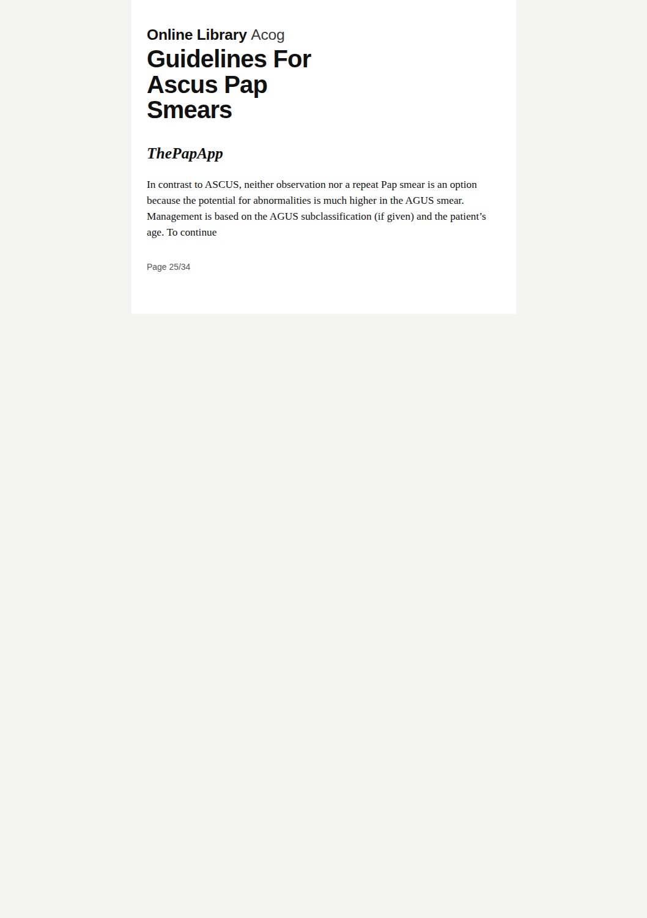Online Library Acog
Guidelines For Ascus Pap Smears
ThePapApp
In contrast to ASCUS, neither observation nor a repeat Pap smear is an option because the potential for abnormalities is much higher in the AGUS smear. Management is based on the AGUS subclassification (if given) and the patient’s age. To continue
Page 25/34